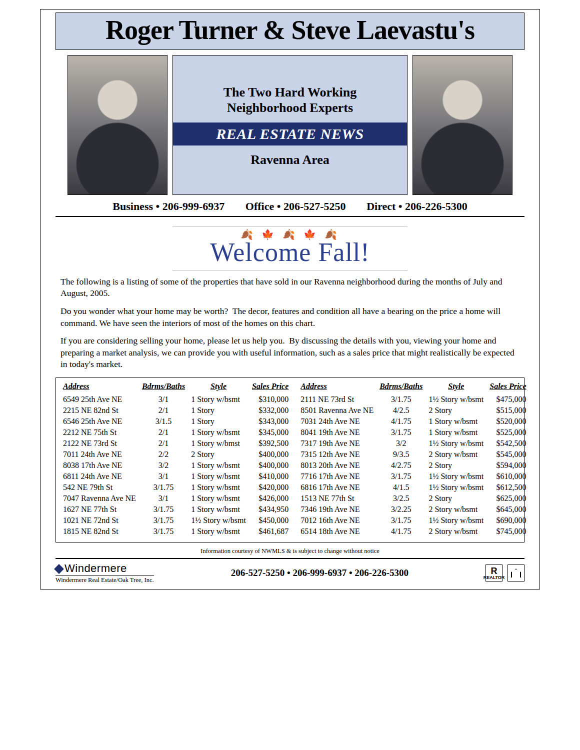Roger Turner & Steve Laevastu's
The Two Hard Working
Neighborhood Experts
REAL ESTATE NEWS
Ravenna Area
Business • 206-999-6937 Office • 206-527-5250 Direct • 206-226-5300
🍂 🍁 🍂 🍁 🍂
Welcome Fall!
The following is a listing of some of the properties that have sold in our Ravenna neighborhood during the months of July and August, 2005.
Do you wonder what your home may be worth? The decor, features and condition all have a bearing on the price a home will command. We have seen the interiors of most of the homes on this chart.
If you are considering selling your home, please let us help you. By discussing the details with you, viewing your home and preparing a market analysis, we can provide you with useful information, such as a sales price that might realistically be expected in today's market.
| Address | Bdrms/Baths | Style | Sales Price | | Address | Bdrms/Baths | Style | Sales Price |
| --- | --- | --- | --- | --- | --- | --- | --- | --- |
| 6549 25th Ave NE | 3/1 | 1 Story w/bsmt | $310,000 | | 2111 NE 73rd St | 3/1.75 | 1½ Story w/bsmt | $475,000 |
| 2215 NE 82nd St | 2/1 | 1 Story | $332,000 | | 8501 Ravenna Ave NE | 4/2.5 | 2 Story | $515,000 |
| 6546 25th Ave NE | 3/1.5 | 1 Story | $343,000 | | 7031 24th Ave NE | 4/1.75 | 1 Story w/bsmt | $520,000 |
| 2212 NE 75th St | 2/1 | 1 Story w/bsmt | $345,000 | | 8041 19th Ave NE | 3/1.75 | 1 Story w/bsmt | $525,000 |
| 2122 NE 73rd St | 2/1 | 1 Story w/bmst | $392,500 | | 7317 19th Ave NE | 3/2 | 1½ Story w/bsmt | $542,500 |
| 7011 24th Ave NE | 2/2 | 2 Story | $400,000 | | 7315 12th Ave NE | 9/3.5 | 2 Story w/bsmt | $545,000 |
| 8038 17th Ave NE | 3/2 | 1 Story w/bsmt | $400,000 | | 8013 20th Ave NE | 4/2.75 | 2 Story | $594,000 |
| 6811 24th Ave NE | 3/1 | 1 Story w/bsmt | $410,000 | | 7716 17th Ave NE | 3/1.75 | 1½ Story w/bsmt | $610,000 |
| 542 NE 79th St | 3/1.75 | 1 Story w/bsmt | $420,000 | | 6816 17th Ave NE | 4/1.5 | 1½ Story w/bsmt | $612,500 |
| 7047 Ravenna Ave NE | 3/1 | 1 Story w/bsmt | $426,000 | | 1513 NE 77th St | 3/2.5 | 2 Story | $625,000 |
| 1627 NE 77th St | 3/1.75 | 1 Story w/bsmt | $434,950 | | 7346 19th Ave NE | 3/2.25 | 2 Story w/bsmt | $645,000 |
| 1021 NE 72nd St | 3/1.75 | 1½ Story w/bsmt | $450,000 | | 7012 16th Ave NE | 3/1.75 | 1½ Story w/bsmt | $690,000 |
| 1815 NE 82nd St | 3/1.75 | 1 Story w/bsmt | $461,687 | | 6514 18th Ave NE | 4/1.75 | 2 Story w/bsmt | $745,000 |
Information courtesy of NWMLS & is subject to change without notice
Windermere
Windermere Real Estate/Oak Tree, Inc.
206-527-5250 • 206-999-6937 • 206-226-5300
RREALTOR